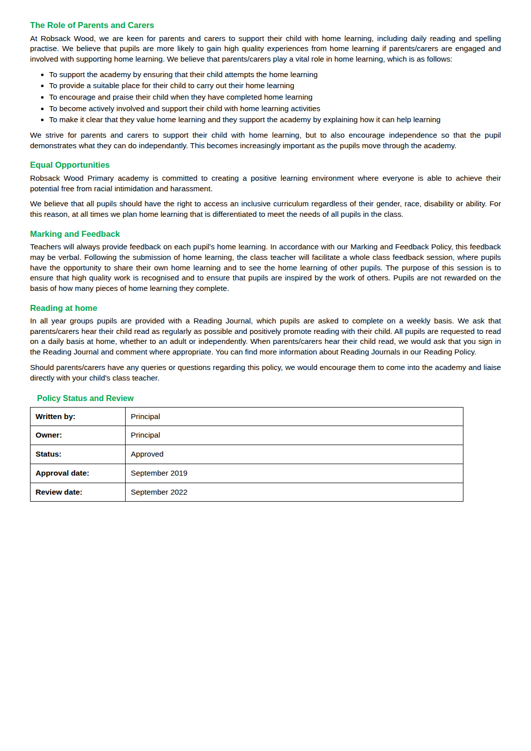The Role of Parents and Carers
At Robsack Wood, we are keen for parents and carers to support their child with home learning, including daily reading and spelling practise. We believe that pupils are more likely to gain high quality experiences from home learning if parents/carers are engaged and involved with supporting home learning. We believe that parents/carers play a vital role in home learning, which is as follows:
To support the academy by ensuring that their child attempts the home learning
To provide a suitable place for their child to carry out their home learning
To encourage and praise their child when they have completed home learning
To become actively involved and support their child with home learning activities
To make it clear that they value home learning and they support the academy by explaining how it can help learning
We strive for parents and carers to support their child with home learning, but to also encourage independence so that the pupil demonstrates what they can do independantly. This becomes increasingly important as the pupils move through the academy.
Equal Opportunities
Robsack Wood Primary academy is committed to creating a positive learning environment where everyone is able to achieve their potential free from racial intimidation and harassment.
We believe that all pupils should have the right to access an inclusive curriculum regardless of their gender, race, disability or ability. For this reason, at all times we plan home learning that is differentiated to meet the needs of all pupils in the class.
Marking and Feedback
Teachers will always provide feedback on each pupil's home learning. In accordance with our Marking and Feedback Policy, this feedback may be verbal. Following the submission of home learning, the class teacher will facilitate a whole class feedback session, where pupils have the opportunity to share their own home learning and to see the home learning of other pupils. The purpose of this session is to ensure that high quality work is recognised and to ensure that pupils are inspired by the work of others. Pupils are not rewarded on the basis of how many pieces of home learning they complete.
Reading at home
In all year groups pupils are provided with a Reading Journal, which pupils are asked to complete on a weekly basis. We ask that parents/carers hear their child read as regularly as possible and positively promote reading with their child. All pupils are requested to read on a daily basis at home, whether to an adult or independently. When parents/carers hear their child read, we would ask that you sign in the Reading Journal and comment where appropriate. You can find more information about Reading Journals in our Reading Policy.
Should parents/carers have any queries or questions regarding this policy, we would encourage them to come into the academy and liaise directly with your child's class teacher.
Policy Status and Review
| Written by: | Principal |
| Owner: | Principal |
| Status: | Approved |
| Approval date: | September 2019 |
| Review date: | September 2022 |